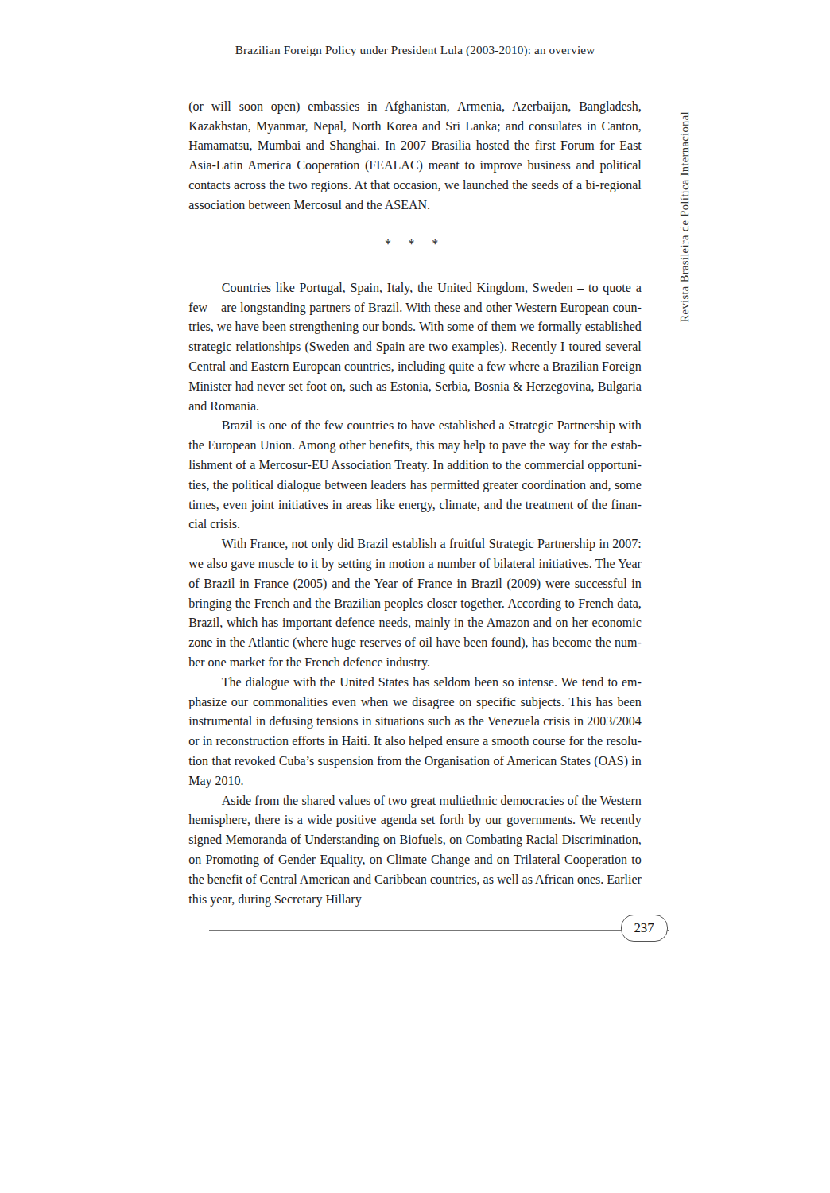Brazilian Foreign Policy under President Lula (2003-2010): an overview
(or will soon open) embassies in Afghanistan, Armenia, Azerbaijan, Bangladesh, Kazakhstan, Myanmar, Nepal, North Korea and Sri Lanka; and consulates in Canton, Hamamatsu, Mumbai and Shanghai. In 2007 Brasilia hosted the first Forum for East Asia-Latin America Cooperation (FEALAC) meant to improve business and political contacts across the two regions. At that occasion, we launched the seeds of a bi-regional association between Mercosul and the ASEAN.
* * *
Countries like Portugal, Spain, Italy, the United Kingdom, Sweden – to quote a few – are longstanding partners of Brazil. With these and other Western European countries, we have been strengthening our bonds. With some of them we formally established strategic relationships (Sweden and Spain are two examples). Recently I toured several Central and Eastern European countries, including quite a few where a Brazilian Foreign Minister had never set foot on, such as Estonia, Serbia, Bosnia & Herzegovina, Bulgaria and Romania.
Brazil is one of the few countries to have established a Strategic Partnership with the European Union. Among other benefits, this may help to pave the way for the establishment of a Mercosur-EU Association Treaty. In addition to the commercial opportunities, the political dialogue between leaders has permitted greater coordination and, some times, even joint initiatives in areas like energy, climate, and the treatment of the financial crisis.
With France, not only did Brazil establish a fruitful Strategic Partnership in 2007: we also gave muscle to it by setting in motion a number of bilateral initiatives. The Year of Brazil in France (2005) and the Year of France in Brazil (2009) were successful in bringing the French and the Brazilian peoples closer together. According to French data, Brazil, which has important defence needs, mainly in the Amazon and on her economic zone in the Atlantic (where huge reserves of oil have been found), has become the number one market for the French defence industry.
The dialogue with the United States has seldom been so intense. We tend to emphasize our commonalities even when we disagree on specific subjects. This has been instrumental in defusing tensions in situations such as the Venezuela crisis in 2003/2004 or in reconstruction efforts in Haiti. It also helped ensure a smooth course for the resolution that revoked Cuba’s suspension from the Organisation of American States (OAS) in May 2010.
Aside from the shared values of two great multiethnic democracies of the Western hemisphere, there is a wide positive agenda set forth by our governments. We recently signed Memoranda of Understanding on Biofuels, on Combating Racial Discrimination, on Promoting of Gender Equality, on Climate Change and on Trilateral Cooperation to the benefit of Central American and Caribbean countries, as well as African ones. Earlier this year, during Secretary Hillary
Revista Brasileira de Política Internacional
237